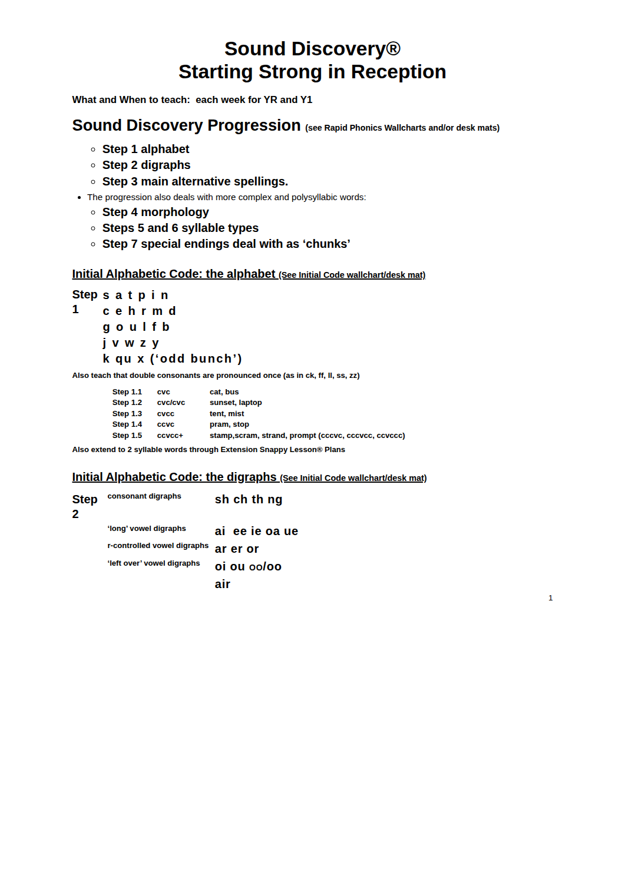Sound Discovery®Starting Strong in Reception
What and When to teach: each week for YR and Y1
Sound Discovery Progression (see Rapid Phonics Wallcharts and/or desk mats)
Step 1 alphabet
Step 2 digraphs
Step 3 main alternative spellings.
The progression also deals with more complex and polysyllabic words:
Step 4 morphology
Steps 5 and 6 syllable types
Step 7 special endings deal with as ‘chunks’
Initial Alphabetic Code: the alphabet (See Initial Code wallchart/desk mat)
Step 1
s a t p i n
c e h r m d
g o u l f b
j v w z y
k qu x (‘odd bunch’)
Also teach that double consonants are pronounced once (as in ck, ff, ll, ss, zz)
| Step 1.1 | cvc | cat, bus |
| Step 1.2 | cvc/cvc | sunset, laptop |
| Step 1.3 | cvcc | tent, mist |
| Step 1.4 | ccvc | pram, stop |
| Step 1.5 | ccvcc+ | stamp,scram, strand, prompt (cccvc, cccvcc, ccvccc) |
Also extend to 2 syllable words through Extension Snappy Lesson® Plans
Initial Alphabetic Code: the digraphs (See Initial Code wallchart/desk mat)
| Step 2 | consonant digraphs | sh ch th ng |
| | ‘long’ vowel digraphs | ai ee ie oa ue |
| | r-controlled vowel digraphs | ar er or |
| | ‘left over’ vowel digraphs | oi ou oo /oo |
| | | air |
1